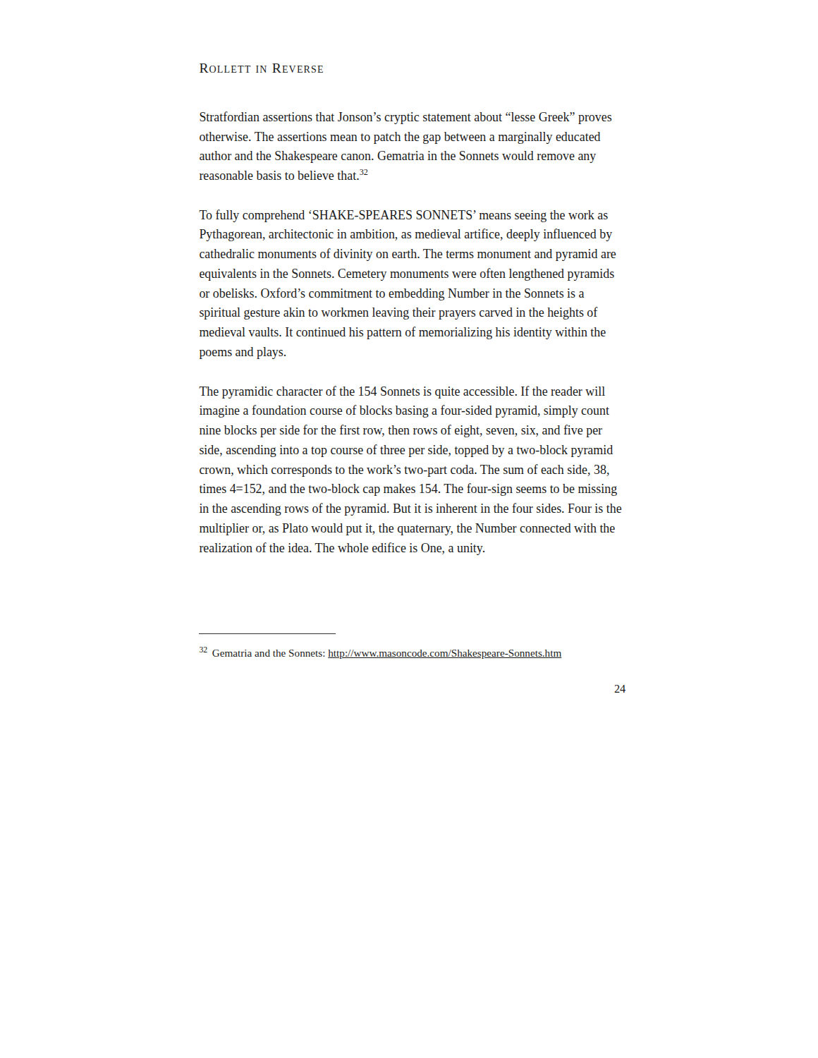Rollett in Reverse
Stratfordian assertions that Jonson’s cryptic statement about “lesse Greek” proves otherwise. The assertions mean to patch the gap between a marginally educated author and the Shakespeare canon. Gematria in the Sonnets would remove any reasonable basis to believe that.32
To fully comprehend ‘SHAKE-SPEARES SONNETS’ means seeing the work as Pythagorean, architectonic in ambition, as medieval artifice, deeply influenced by cathedralic monuments of divinity on earth. The terms monument and pyramid are equivalents in the Sonnets. Cemetery monuments were often lengthened pyramids or obelisks. Oxford’s commitment to embedding Number in the Sonnets is a spiritual gesture akin to workmen leaving their prayers carved in the heights of medieval vaults. It continued his pattern of memorializing his identity within the poems and plays.
The pyramidic character of the 154 Sonnets is quite accessible. If the reader will imagine a foundation course of blocks basing a four-sided pyramid, simply count nine blocks per side for the first row, then rows of eight, seven, six, and five per side, ascending into a top course of three per side, topped by a two-block pyramid crown, which corresponds to the work’s two-part coda. The sum of each side, 38, times 4=152, and the two-block cap makes 154. The four-sign seems to be missing in the ascending rows of the pyramid. But it is inherent in the four sides. Four is the multiplier or, as Plato would put it, the quaternary, the Number connected with the realization of the idea. The whole edifice is One, a unity.
32 Gematria and the Sonnets: http://www.masoncode.com/Shakespeare-Sonnets.htm
24